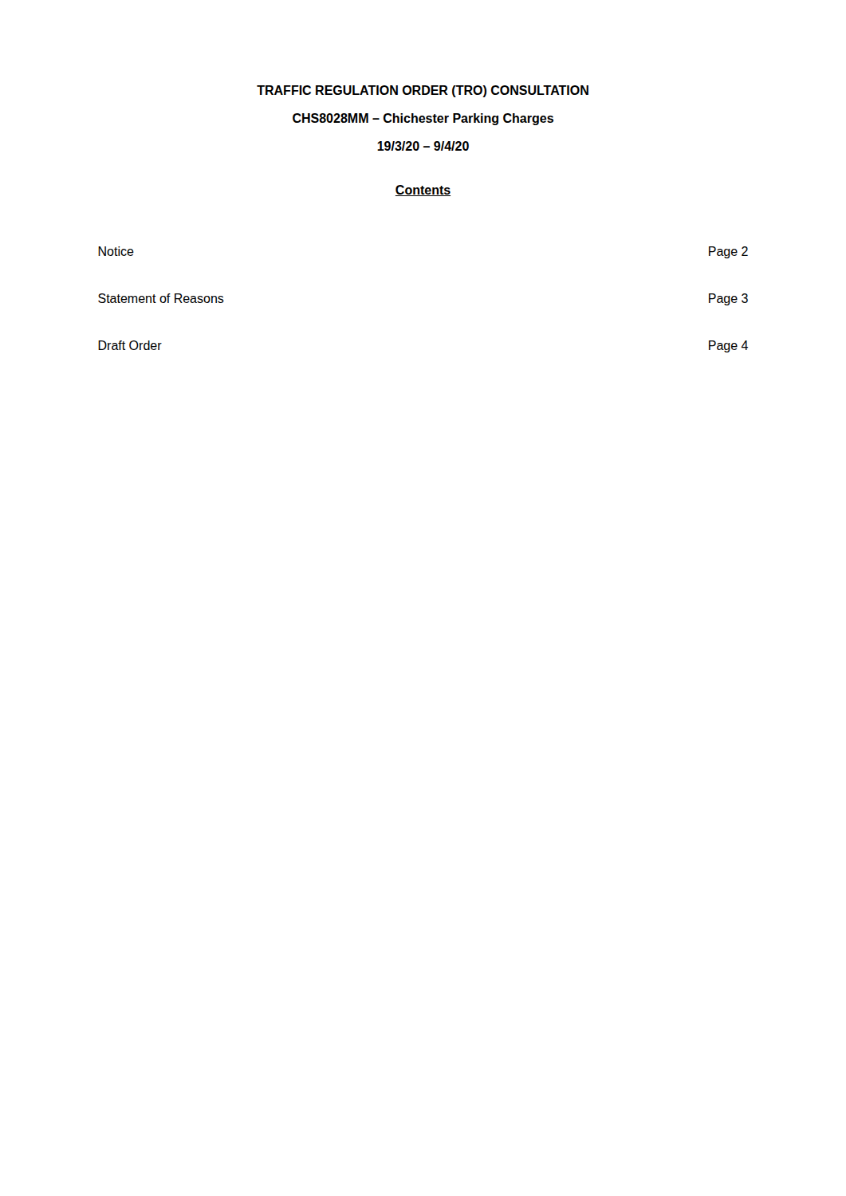TRAFFIC REGULATION ORDER (TRO) CONSULTATION CHS8028MM – Chichester Parking Charges 19/3/20 – 9/4/20
Contents
| Notice | Page 2 |
| Statement of Reasons | Page 3 |
| Draft Order | Page 4 |